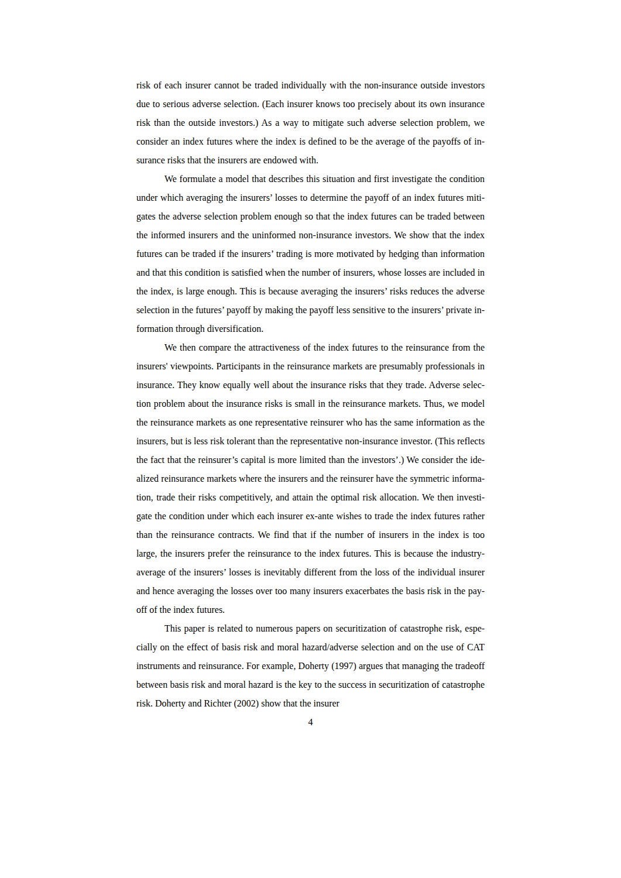risk of each insurer cannot be traded individually with the non-insurance outside investors due to serious adverse selection. (Each insurer knows too precisely about its own insurance risk than the outside investors.) As a way to mitigate such adverse selection problem, we consider an index futures where the index is defined to be the average of the payoffs of insurance risks that the insurers are endowed with.
We formulate a model that describes this situation and first investigate the condition under which averaging the insurers’ losses to determine the payoff of an index futures mitigates the adverse selection problem enough so that the index futures can be traded between the informed insurers and the uninformed non-insurance investors. We show that the index futures can be traded if the insurers’ trading is more motivated by hedging than information and that this condition is satisfied when the number of insurers, whose losses are included in the index, is large enough. This is because averaging the insurers’ risks reduces the adverse selection in the futures’ payoff by making the payoff less sensitive to the insurers’ private information through diversification.
We then compare the attractiveness of the index futures to the reinsurance from the insurers' viewpoints. Participants in the reinsurance markets are presumably professionals in insurance. They know equally well about the insurance risks that they trade. Adverse selection problem about the insurance risks is small in the reinsurance markets. Thus, we model the reinsurance markets as one representative reinsurer who has the same information as the insurers, but is less risk tolerant than the representative non-insurance investor. (This reflects the fact that the reinsurer’s capital is more limited than the investors’.) We consider the idealized reinsurance markets where the insurers and the reinsurer have the symmetric information, trade their risks competitively, and attain the optimal risk allocation. We then investigate the condition under which each insurer ex-ante wishes to trade the index futures rather than the reinsurance contracts. We find that if the number of insurers in the index is too large, the insurers prefer the reinsurance to the index futures. This is because the industry-average of the insurers’ losses is inevitably different from the loss of the individual insurer and hence averaging the losses over too many insurers exacerbates the basis risk in the payoff of the index futures.
This paper is related to numerous papers on securitization of catastrophe risk, especially on the effect of basis risk and moral hazard/adverse selection and on the use of CAT instruments and reinsurance. For example, Doherty (1997) argues that managing the tradeoff between basis risk and moral hazard is the key to the success in securitization of catastrophe risk. Doherty and Richter (2002) show that the insurer
4